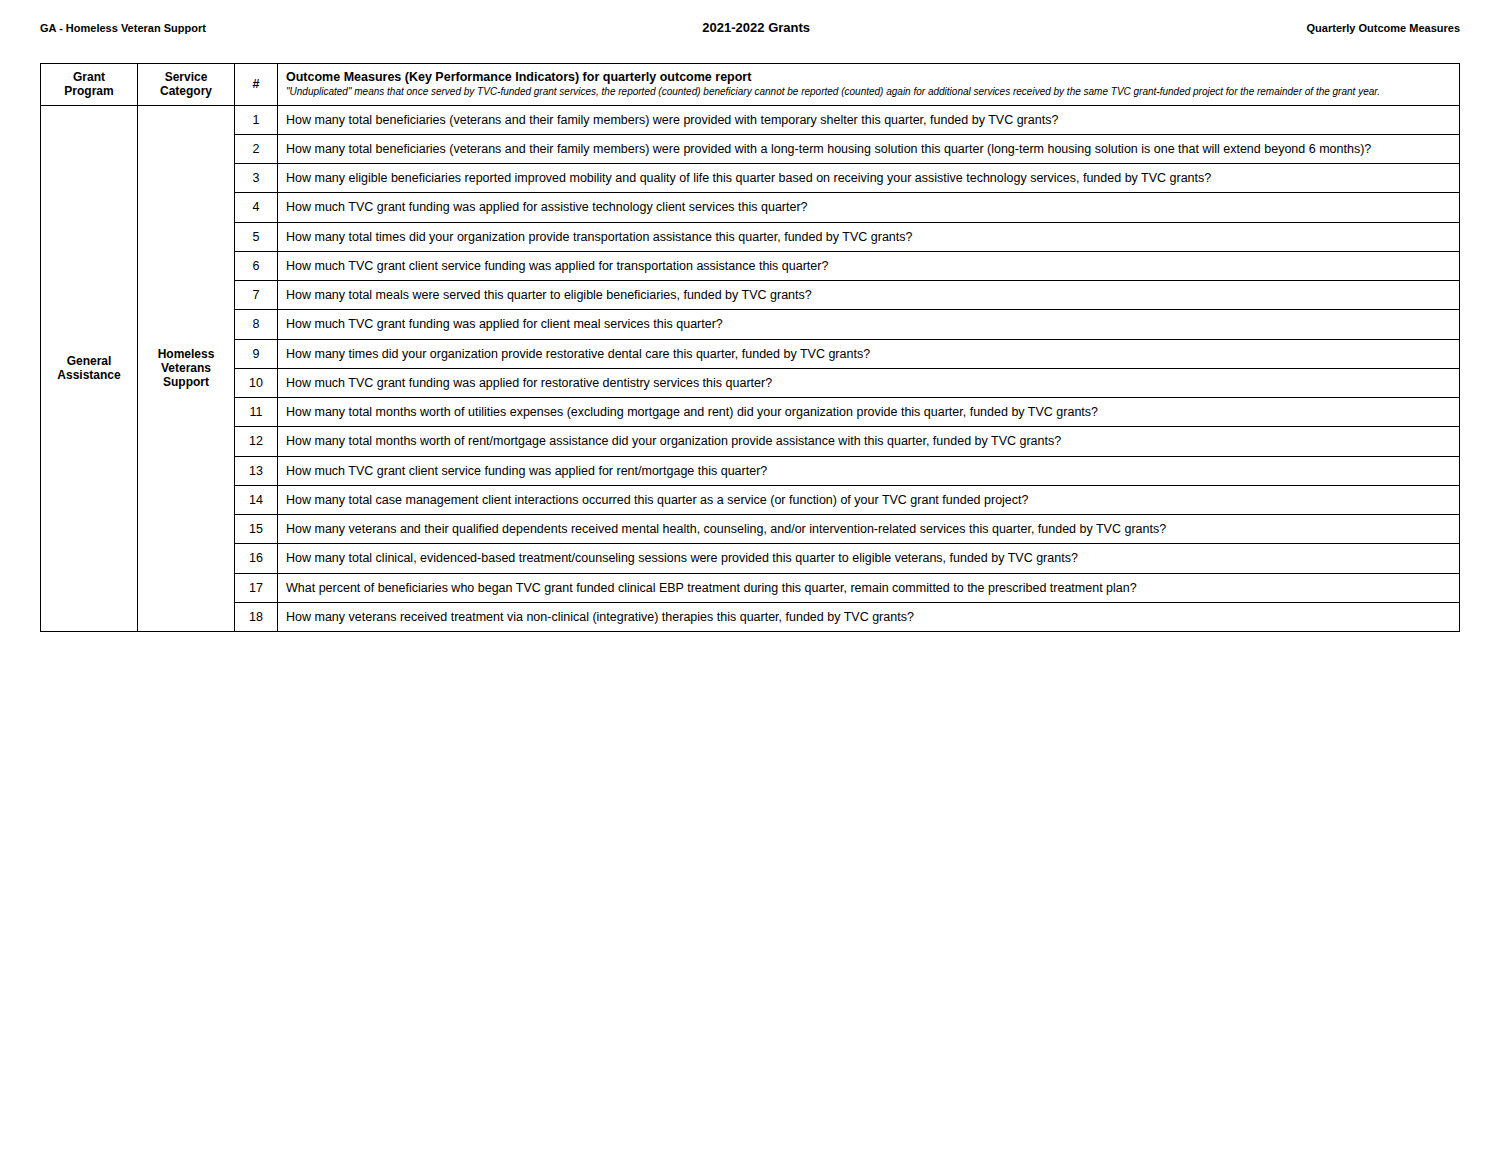GA - Homeless Veteran Support
2021-2022 Grants
Quarterly Outcome Measures
| Grant Program | Service Category | # | Outcome Measures (Key Performance Indicators) for quarterly outcome report "Unduplicated" means that once served by TVC-funded grant services, the reported (counted) beneficiary cannot be reported (counted) again for additional services received by the same TVC grant-funded project for the remainder of the grant year. |
| --- | --- | --- | --- |
| General Assistance | Homeless Veterans Support | 1 | How many total beneficiaries (veterans and their family members) were provided with temporary shelter this quarter, funded by TVC grants? |
| 2 | How many total beneficiaries (veterans and their family members) were provided with a long-term housing solution this quarter (long-term housing solution is one that will extend beyond 6 months)? |
| 3 | How many eligible beneficiaries reported improved mobility and quality of life this quarter based on receiving your assistive technology services, funded by TVC grants? |
| 4 | How much TVC grant funding was applied for assistive technology client services this quarter? |
| 5 | How many total times did your organization provide transportation assistance this quarter, funded by TVC grants? |
| 6 | How much TVC grant client service funding was applied for transportation assistance this quarter? |
| 7 | How many total meals were served this quarter to eligible beneficiaries, funded by TVC grants? |
| 8 | How much TVC grant funding was applied for client meal services this quarter? |
| 9 | How many times did your organization provide restorative dental care this quarter, funded by TVC grants? |
| 10 | How much TVC grant funding was applied for restorative dentistry services this quarter? |
| 11 | How many total months worth of utilities expenses (excluding mortgage and rent) did your organization provide this quarter, funded by TVC grants? |
| 12 | How many total months worth of rent/mortgage assistance did your organization provide assistance with this quarter, funded by TVC grants? |
| 13 | How much TVC grant client service funding was applied for rent/mortgage this quarter? |
| 14 | How many total case management client interactions occurred this quarter as a service (or function) of your TVC grant funded project? |
| 15 | How many veterans and their qualified dependents received mental health, counseling, and/or intervention-related services this quarter, funded by TVC grants? |
| 16 | How many total clinical, evidenced-based treatment/counseling sessions were provided this quarter to eligible veterans, funded by TVC grants? |
| 17 | What percent of beneficiaries who began TVC grant funded clinical EBP treatment during this quarter, remain committed to the prescribed treatment plan? |
| 18 | How many veterans received treatment via non-clinical (integrative) therapies this quarter, funded by TVC grants? |